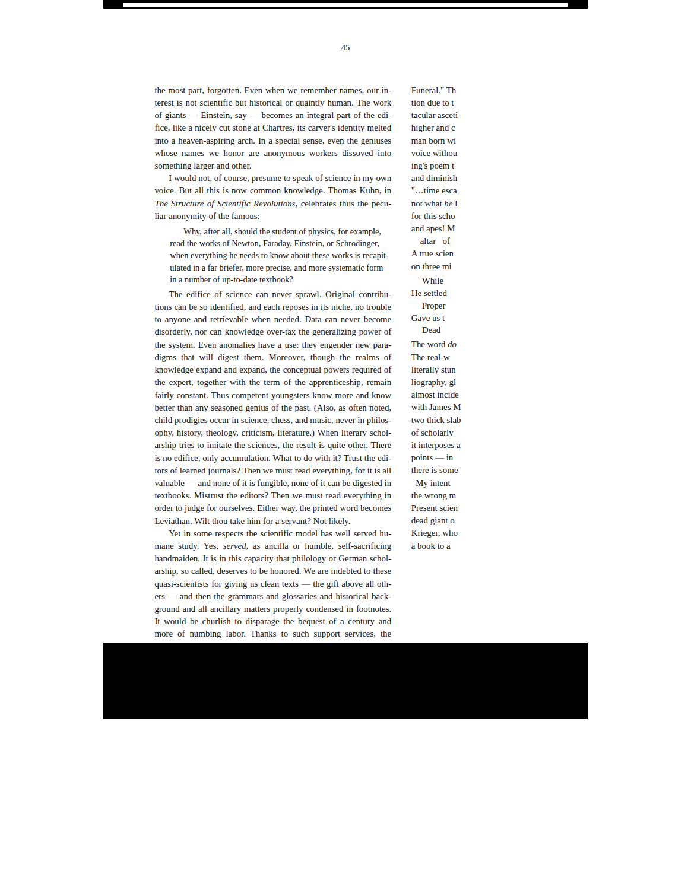45
the most part, forgotten. Even when we remember names, our interest is not scientific but historical or quaintly human. The work of giants — Einstein, say — becomes an integral part of the edifice, like a nicely cut stone at Chartres, its carver's identity melted into a heaven-aspiring arch. In a special sense, even the geniuses whose names we honor are anonymous workers dissoved into something larger and other.
I would not, of course, presume to speak of science in my own voice. But all this is now common knowledge. Thomas Kuhn, in The Structure of Scientific Revolutions, celebrates thus the peculiar anonymity of the famous:
Why, after all, should the student of physics, for example, read the works of Newton, Faraday, Einstein, or Schrodinger, when everything he needs to know about these works is recapitulated in a far briefer, more precise, and more systematic form in a number of up-to-date textbook?
The edifice of science can never sprawl. Original contributions can be so identified, and each reposes in its niche, no trouble to anyone and retrievable when needed. Data can never become disorderly, nor can knowledge over-tax the generalizing power of the system. Even anomalies have a use: they engender new paradigms that will digest them. Moreover, though the realms of knowledge expand and expand, the conceptual powers required of the expert, together with the term of the apprenticeship, remain fairly constant. Thus competent youngsters know more and know better than any seasoned genius of the past. (Also, as often noted, child prodigies occur in science, chess, and music, never in philosophy, history, theology, criticism, literature.) When literary scholarship tries to imitate the sciences, the result is quite other. There is no edifice, only accumulation. What to do with it? Trust the editors of learned journals? Then we must read everything, for it is all valuable — and none of it is fungible, none of it can be digested in textbooks. Mistrust the editors? Then we must read everything in order to judge for ourselves. Either way, the printed word becomes Leviathan. Wilt thou take him for a servant? Not likely.
Yet in some respects the scientific model has well served humane study. Yes, served, as ancilla or humble, self-sacrificing handmaiden. It is in this capacity that philology or German scholarship, so called, deserves to be honored. We are indebted to these quasi-scientists for giving us clean texts — the gift above all others — and then the grammars and glossaries and historical background and all ancillary matters properly condensed in footnotes. It would be churlish to disparage the bequest of a century and more of numbing labor. Thanks to such support services, the words of the dead are modified in the guts of the living.
But such scholarship itself remains numbing labor, drudgery, not self-realization. For the most part, we must honor the scholar as Browning does in "A Grammarian's
Funeral." Th
tion due to t
tacular asceti
higher and c
man born wi
voice withou
ing's poem t
and diminish
"…time esca
not what he l
for this scho
and apes! M
altar of
A true scien
on three mi
While
He settled
Proper
Gave us t
Dead
The word do
The real-w
literally stun
liography, gl
almost incide
with James M
two thick slab
of scholarly
it interposes a
points — in
there is some
My intent
the wrong m
Present scien
dead giant o
Krieger, who
a book to a